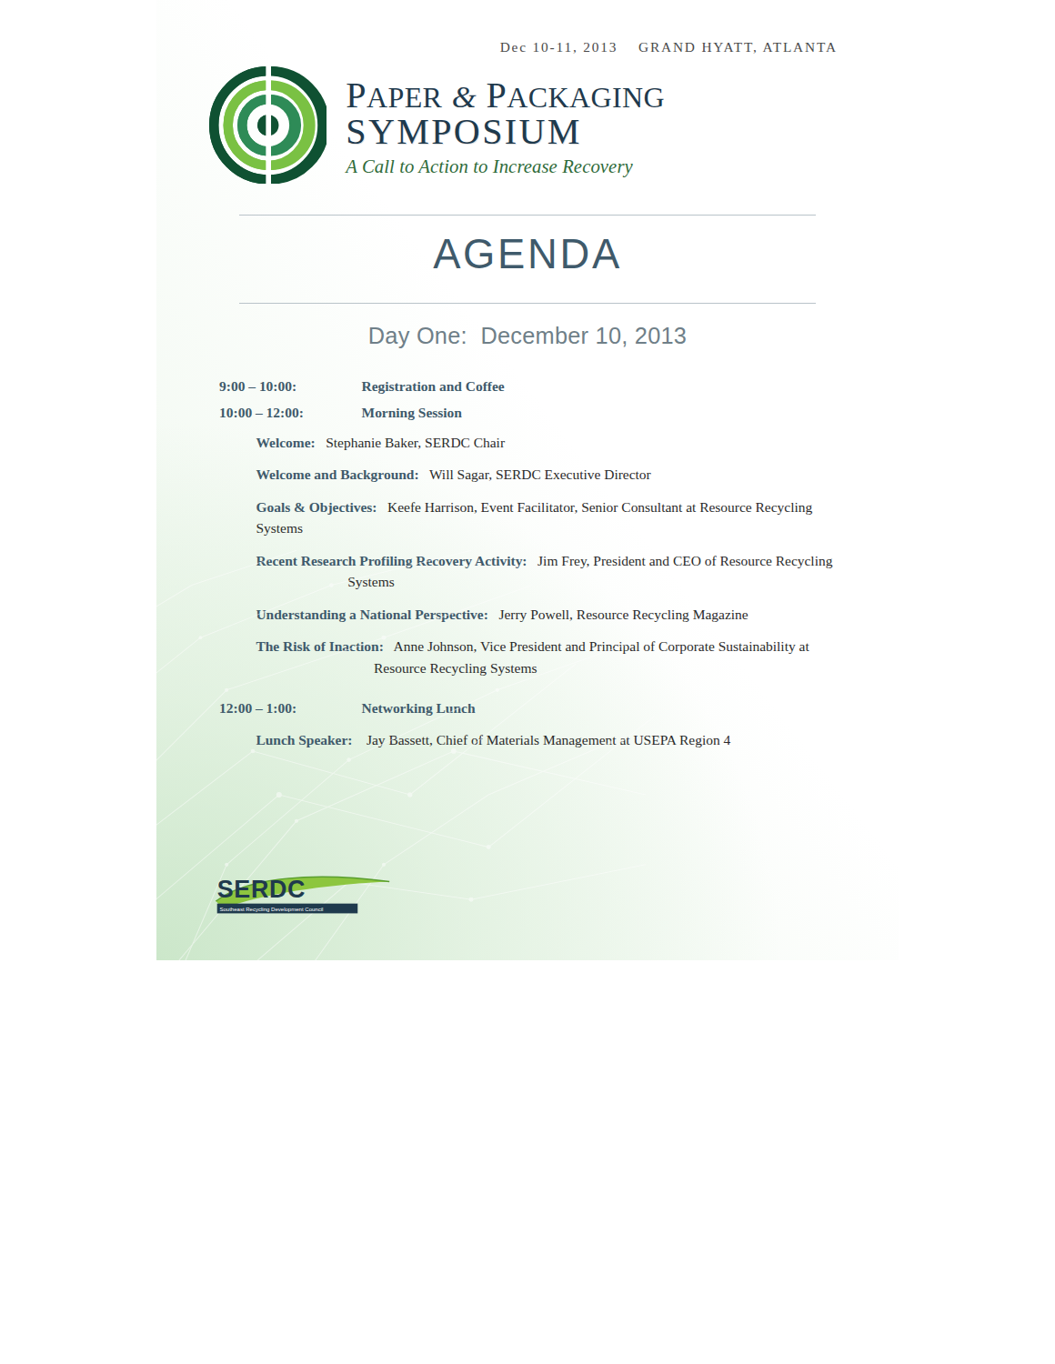Dec 10-11, 2013 GRAND HYATT, ATLANTA
PAPER & PACKAGING
SYMPOSIUM
A Call to Action to Increase Recovery
AGENDA
Day One: December 10, 2013
9:00 – 10:00:
Registration and Coffee
10:00 – 12:00:
Morning Session
Welcome: Stephanie Baker, SERDC Chair
Welcome and Background: Will Sagar, SERDC Executive Director
Goals & Objectives: Keefe Harrison, Event Facilitator, Senior Consultant at Resource Recycling Systems
Recent Research Profiling Recovery Activity: Jim Frey, President and CEO of Resource Recycling Systems
Understanding a National Perspective: Jerry Powell, Resource Recycling Magazine
The Risk of Inaction: Anne Johnson, Vice President and Principal of Corporate Sustainability at Resource Recycling Systems
12:00 – 1:00:
Networking Lunch
Lunch Speaker: Jay Bassett, Chief of Materials Management at USEPA Region 4
SERDC Southeast Recycling Development Council